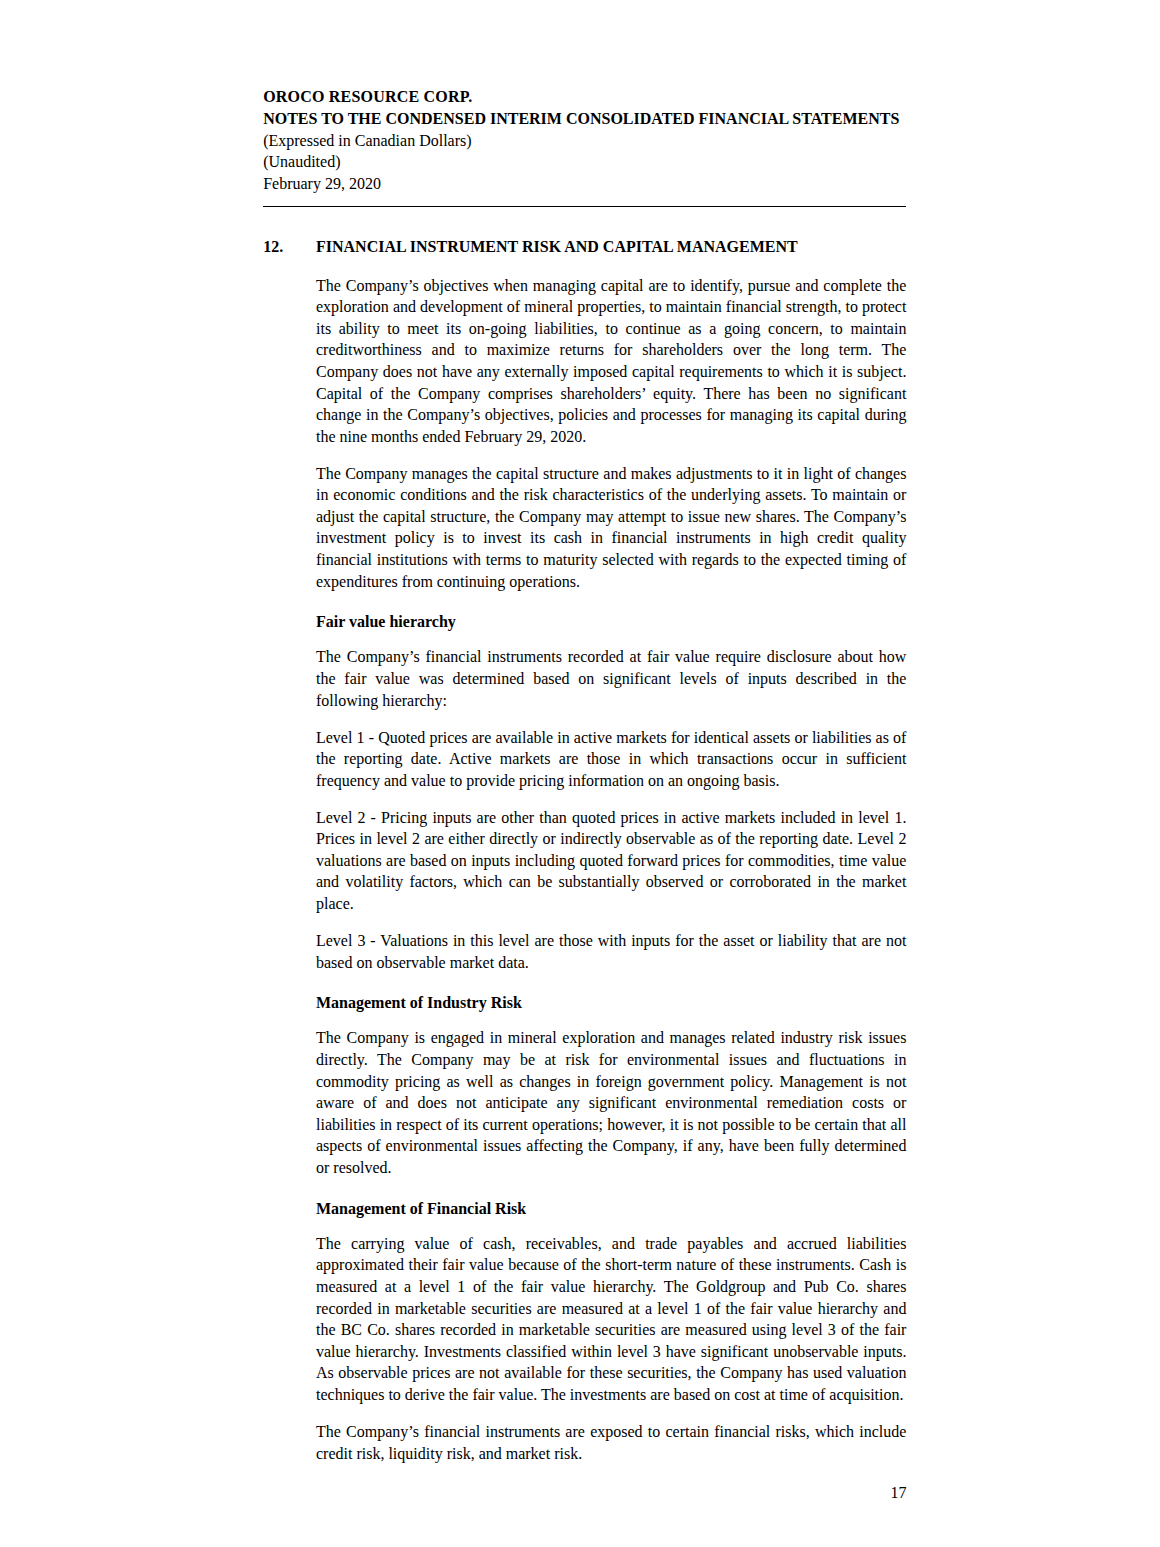OROCO RESOURCE CORP.
Notes to the Condensed Interim Consolidated Financial Statements
(Expressed in Canadian Dollars)
(Unaudited)
February 29, 2020
12.
Financial Instrument Risk and Capital Management
The Company’s objectives when managing capital are to identify, pursue and complete the exploration and development of mineral properties, to maintain financial strength, to protect its ability to meet its on-going liabilities, to continue as a going concern, to maintain creditworthiness and to maximize returns for shareholders over the long term. The Company does not have any externally imposed capital requirements to which it is subject. Capital of the Company comprises shareholders’ equity. There has been no significant change in the Company’s objectives, policies and processes for managing its capital during the nine months ended February 29, 2020.
The Company manages the capital structure and makes adjustments to it in light of changes in economic conditions and the risk characteristics of the underlying assets. To maintain or adjust the capital structure, the Company may attempt to issue new shares. The Company’s investment policy is to invest its cash in financial instruments in high credit quality financial institutions with terms to maturity selected with regards to the expected timing of expenditures from continuing operations.
Fair value hierarchy
The Company’s financial instruments recorded at fair value require disclosure about how the fair value was determined based on significant levels of inputs described in the following hierarchy:
Level 1 - Quoted prices are available in active markets for identical assets or liabilities as of the reporting date. Active markets are those in which transactions occur in sufficient frequency and value to provide pricing information on an ongoing basis.
Level 2 - Pricing inputs are other than quoted prices in active markets included in level 1. Prices in level 2 are either directly or indirectly observable as of the reporting date. Level 2 valuations are based on inputs including quoted forward prices for commodities, time value and volatility factors, which can be substantially observed or corroborated in the market place.
Level 3 - Valuations in this level are those with inputs for the asset or liability that are not based on observable market data.
Management of Industry Risk
The Company is engaged in mineral exploration and manages related industry risk issues directly. The Company may be at risk for environmental issues and fluctuations in commodity pricing as well as changes in foreign government policy. Management is not aware of and does not anticipate any significant environmental remediation costs or liabilities in respect of its current operations; however, it is not possible to be certain that all aspects of environmental issues affecting the Company, if any, have been fully determined or resolved.
Management of Financial Risk
The carrying value of cash, receivables, and trade payables and accrued liabilities approximated their fair value because of the short-term nature of these instruments. Cash is measured at a level 1 of the fair value hierarchy. The Goldgroup and Pub Co. shares recorded in marketable securities are measured at a level 1 of the fair value hierarchy and the BC Co. shares recorded in marketable securities are measured using level 3 of the fair value hierarchy. Investments classified within level 3 have significant unobservable inputs. As observable prices are not available for these securities, the Company has used valuation techniques to derive the fair value. The investments are based on cost at time of acquisition.
The Company’s financial instruments are exposed to certain financial risks, which include credit risk, liquidity risk, and market risk.
17